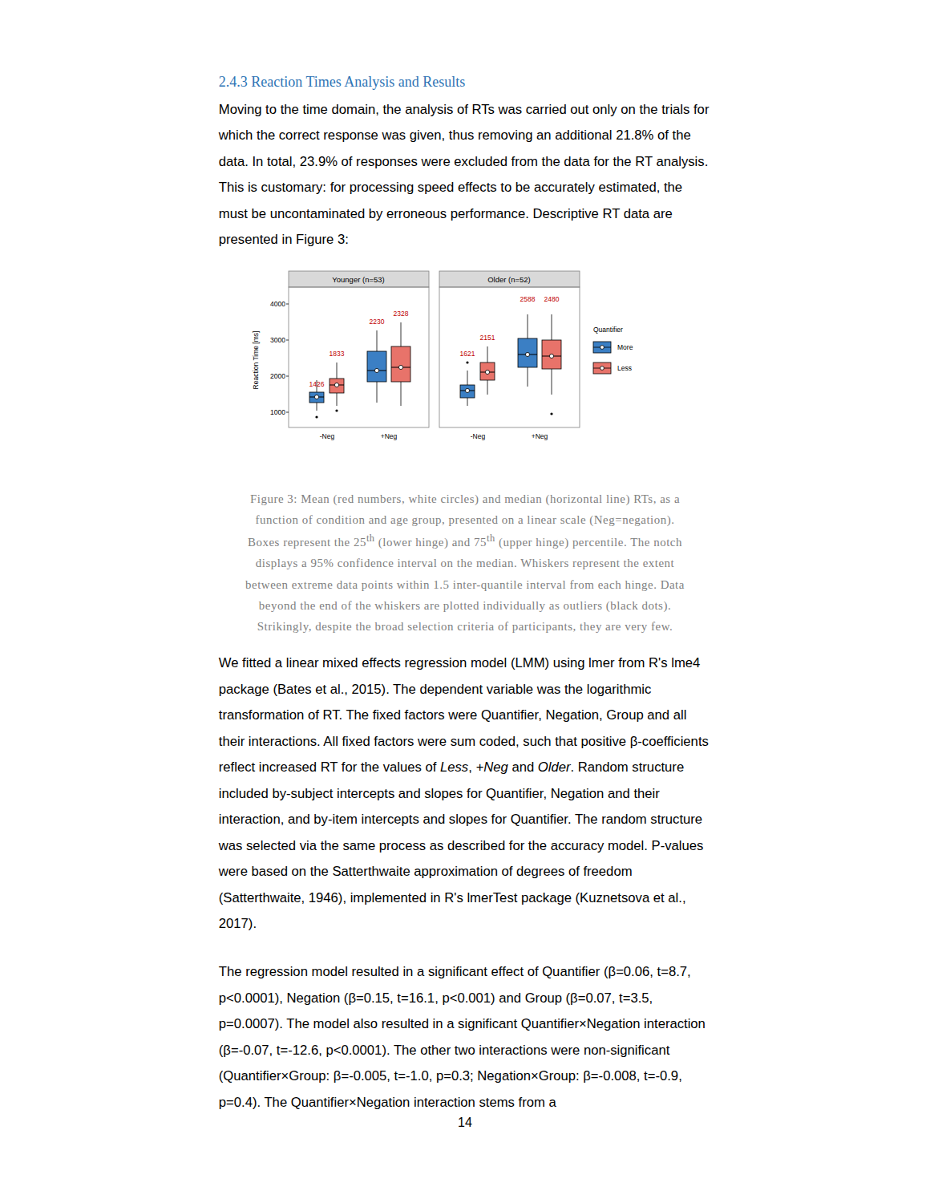2.4.3 Reaction Times Analysis and Results
Moving to the time domain, the analysis of RTs was carried out only on the trials for which the correct response was given, thus removing an additional 21.8% of the data. In total, 23.9% of responses were excluded from the data for the RT analysis. This is customary: for processing speed effects to be accurately estimated, the must be uncontaminated by erroneous performance. Descriptive RT data are presented in Figure 3:
Younger (n=53) Older (n=52) Reaction Time [ms] 4000 3000 2000 1000 1426 1833 2230 2328 1621 2151 2588 2480 -Neg +Neg -Neg +Neg Quantifier More Less
Figure 3: Mean (red numbers, white circles) and median (horizontal line) RTs, as a function of condition and age group, presented on a linear scale (Neg=negation). Boxes represent the 25th (lower hinge) and 75th (upper hinge) percentile. The notch displays a 95% confidence interval on the median. Whiskers represent the extent between extreme data points within 1.5 inter-quantile interval from each hinge. Data beyond the end of the whiskers are plotted individually as outliers (black dots). Strikingly, despite the broad selection criteria of participants, they are very few.
We fitted a linear mixed effects regression model (LMM) using lmer from R's lme4 package (Bates et al., 2015). The dependent variable was the logarithmic transformation of RT. The fixed factors were Quantifier, Negation, Group and all their interactions. All fixed factors were sum coded, such that positive β-coefficients reflect increased RT for the values of Less, +Neg and Older. Random structure included by-subject intercepts and slopes for Quantifier, Negation and their interaction, and by-item intercepts and slopes for Quantifier. The random structure was selected via the same process as described for the accuracy model. P-values were based on the Satterthwaite approximation of degrees of freedom (Satterthwaite, 1946), implemented in R's lmerTest package (Kuznetsova et al., 2017).
The regression model resulted in a significant effect of Quantifier (β=0.06, t=8.7, p<0.0001), Negation (β=0.15, t=16.1, p<0.001) and Group (β=0.07, t=3.5, p=0.0007). The model also resulted in a significant Quantifier×Negation interaction (β=-0.07, t=-12.6, p<0.0001). The other two interactions were non-significant (Quantifier×Group: β=-0.005, t=-1.0, p=0.3; Negation×Group: β=-0.008, t=-0.9, p=0.4). The Quantifier×Negation interaction stems from a
14